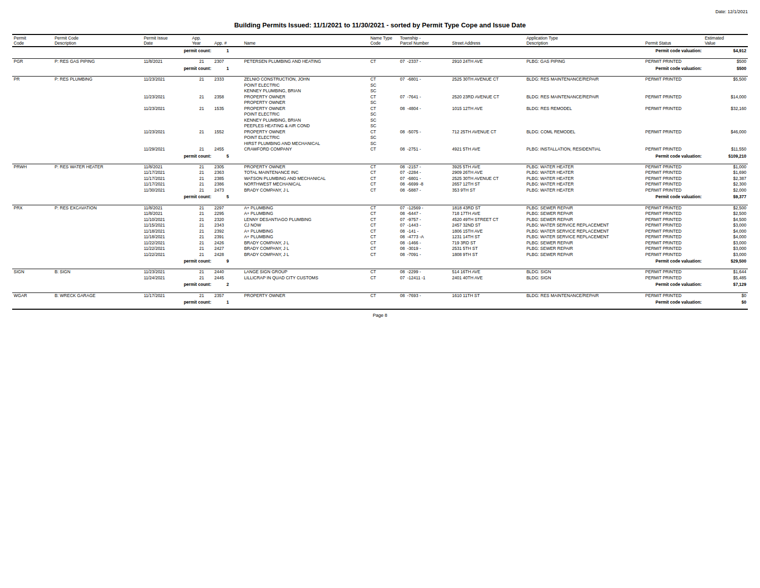Date: 12/1/2021
Building Permits Issued: 11/1/2021 to 11/30/2021 - sorted by Permit Type Cope and Issue Date
| Permit Code | Permit Code Description | Permit Issue Date | App. Year | App. # | Name | Name Type Code | Township - Parcel Number | Street Address | Application Type Description | Permit Status | Estimated Value |
| --- | --- | --- | --- | --- | --- | --- | --- | --- | --- | --- | --- |
| permit count: | 1 | | | | | Permit code valuation: | $4,912 |
| PGR | P: RES GAS PIPING | 11/8/2021 | 21 | 2307 | PETERSEN PLUMBING AND HEATING | CT | 07 -2337 - | 2910 24TH AVE | PLBG: GAS PIPING | PERMIT PRINTED | $500 |
| permit count: | 1 | | | | | Permit code valuation: | $500 |
| PR | P: RES PLUMBING | 11/23/2021 | 21 | 2333 | ZELNIO CONSTRUCTION, JOHN POINT ELECTRIC KENNEY PLUMBING, BRIAN | CT SC SC | 07 -6801 - | 2525 30TH AVENUE CT | BLDG: RES MAINTENANCE/REPAIR | PERMIT PRINTED | $5,500 |
| | | 11/23/2021 | 21 | 2358 | PROPERTY OWNER PROPERTY OWNER | CT SC | 07 -7641 - | 2520 23RD AVENUE CT | BLDG: RES MAINTENANCE/REPAIR | PERMIT PRINTED | $14,000 |
| | | 11/23/2021 | 21 | 1535 | PROPERTY OWNER POINT ELECTRIC KENNEY PLUMBING, BRIAN PEEPLES HEATING & AIR COND | CT SC SC SC | 08 -4804 - | 1015 12TH AVE | BLDG: RES REMODEL | PERMIT PRINTED | $32,160 |
| | | 11/23/2021 | 21 | 1552 | PROPERTY OWNER POINT ELECTRIC HIRST PLUMBING AND MECHANICAL | CT SC SC | 08 -5075 - | 712 25TH AVENUE CT | BLDG: COML REMODEL | PERMIT PRINTED | $46,000 |
| | | 11/29/2021 | 21 | 2455 | CRAWFORD COMPANY | CT | 08 -2751 - | 4921 5TH AVE | PLBG: INSTALLATION, RESIDENTIAL | PERMIT PRINTED | $11,550 |
| permit count: | 5 | | | | | Permit code valuation: | $109,210 |
| PRWH | P: RES WATER HEATER | 11/8/2021 | 21 | 2305 | PROPERTY OWNER | CT | 08 -2157 - | 3925 5TH AVE | PLBG: WATER HEATER | PERMIT PRINTED | $1,000 |
| | | 11/17/2021 | 21 | 2363 | TOTAL MAINTENANCE INC | CT | 07 -2284 - | 2909 26TH AVE | PLBG: WATER HEATER | PERMIT PRINTED | $1,690 |
| | | 11/17/2021 | 21 | 2385 | WATSON PLUMBING AND MECHANICAL | CT | 07 -6801 - | 2525 30TH AVENUE CT | PLBG: WATER HEATER | PERMIT PRINTED | $2,387 |
| | | 11/17/2021 | 21 | 2386 | NORTHWEST MECHANICAL | CT | 08 -6699 -8 | 2657 12TH ST | PLBG: WATER HEATER | PERMIT PRINTED | $2,300 |
| | | 11/30/2021 | 21 | 2473 | BRADY COMPANY, J L | CT | 08 -5887 - | 353 9TH ST | PLBG: WATER HEATER | PERMIT PRINTED | $2,000 |
| permit count: | 5 | | | | | Permit code valuation: | $9,377 |
| PRX | P: RES EXCAVATION | 11/8/2021 | 21 | 2297 | A+ PLUMBING | CT | 07 -12569 - | 1818 43RD ST | PLBG: SEWER REPAIR | PERMIT PRINTED | $2,500 |
| | | 11/8/2021 | 21 | 2295 | A+ PLUMBING | CT | 08 -6447 - | 718 17TH AVE | PLBG: SEWER REPAIR | PERMIT PRINTED | $2,500 |
| | | 11/10/2021 | 21 | 2320 | LENNY DESANTIAGO PLUMBING | CT | 07 -9757 - | 4520 49TH STREET CT | PLBG: SEWER REPAIR | PERMIT PRINTED | $4,500 |
| | | 11/15/2021 | 21 | 2343 | CJ NOW | CT | 07 -1443 - | 2457 32ND ST | PLBG: WATER SERVICE REPLACEMENT | PERMIT PRINTED | $3,000 |
| | | 11/18/2021 | 21 | 2392 | A+ PLUMBING | CT | 08 -141 - | 1806 15TH AVE | PLBG: WATER SERVICE REPLACEMENT | PERMIT PRINTED | $4,000 |
| | | 11/18/2021 | 21 | 2391 | A+ PLUMBING | CT | 08 -4773 -A | 1231 14TH ST | PLBG: WATER SERVICE REPLACEMENT | PERMIT PRINTED | $4,000 |
| | | 11/22/2021 | 21 | 2426 | BRADY COMPANY, J L | CT | 08 -1466 - | 719 3RD ST | PLBG: SEWER REPAIR | PERMIT PRINTED | $3,000 |
| | | 11/22/2021 | 21 | 2427 | BRADY COMPANY, J L | CT | 08 -3019 - | 2531 5TH ST | PLBG: SEWER REPAIR | PERMIT PRINTED | $3,000 |
| | | 11/22/2021 | 21 | 2428 | BRADY COMPANY, J L | CT | 08 -7091 - | 1808 9TH ST | PLBG: SEWER REPAIR | PERMIT PRINTED | $3,000 |
| permit count: | 9 | | | | | Permit code valuation: | $29,500 |
| SIGN | B: SIGN | 11/23/2021 | 21 | 2440 | LANGE SIGN GROUP | CT | 08 -2299 - | 514 16TH AVE | BLDG: SIGN | PERMIT PRINTED | $1,644 |
| | | 11/24/2021 | 21 | 2445 | LILLICRAP IN QUAD CITY CUSTOMS | CT | 07 -12411 -1 | 2401 40TH AVE | BLDG: SIGN | PERMIT PRINTED | $5,485 |
| permit count: | 2 | | | | | Permit code valuation: | $7,129 |
| WGAR | B: WRECK GARAGE | 11/17/2021 | 21 | 2357 | PROPERTY OWNER | CT | 08 -7693 - | 1610 11TH ST | BLDG: RES MAINTENANCE/REPAIR | PERMIT PRINTED | $0 |
| permit count: | 1 | | | | | Permit code valuation: | $0 |
Page 8